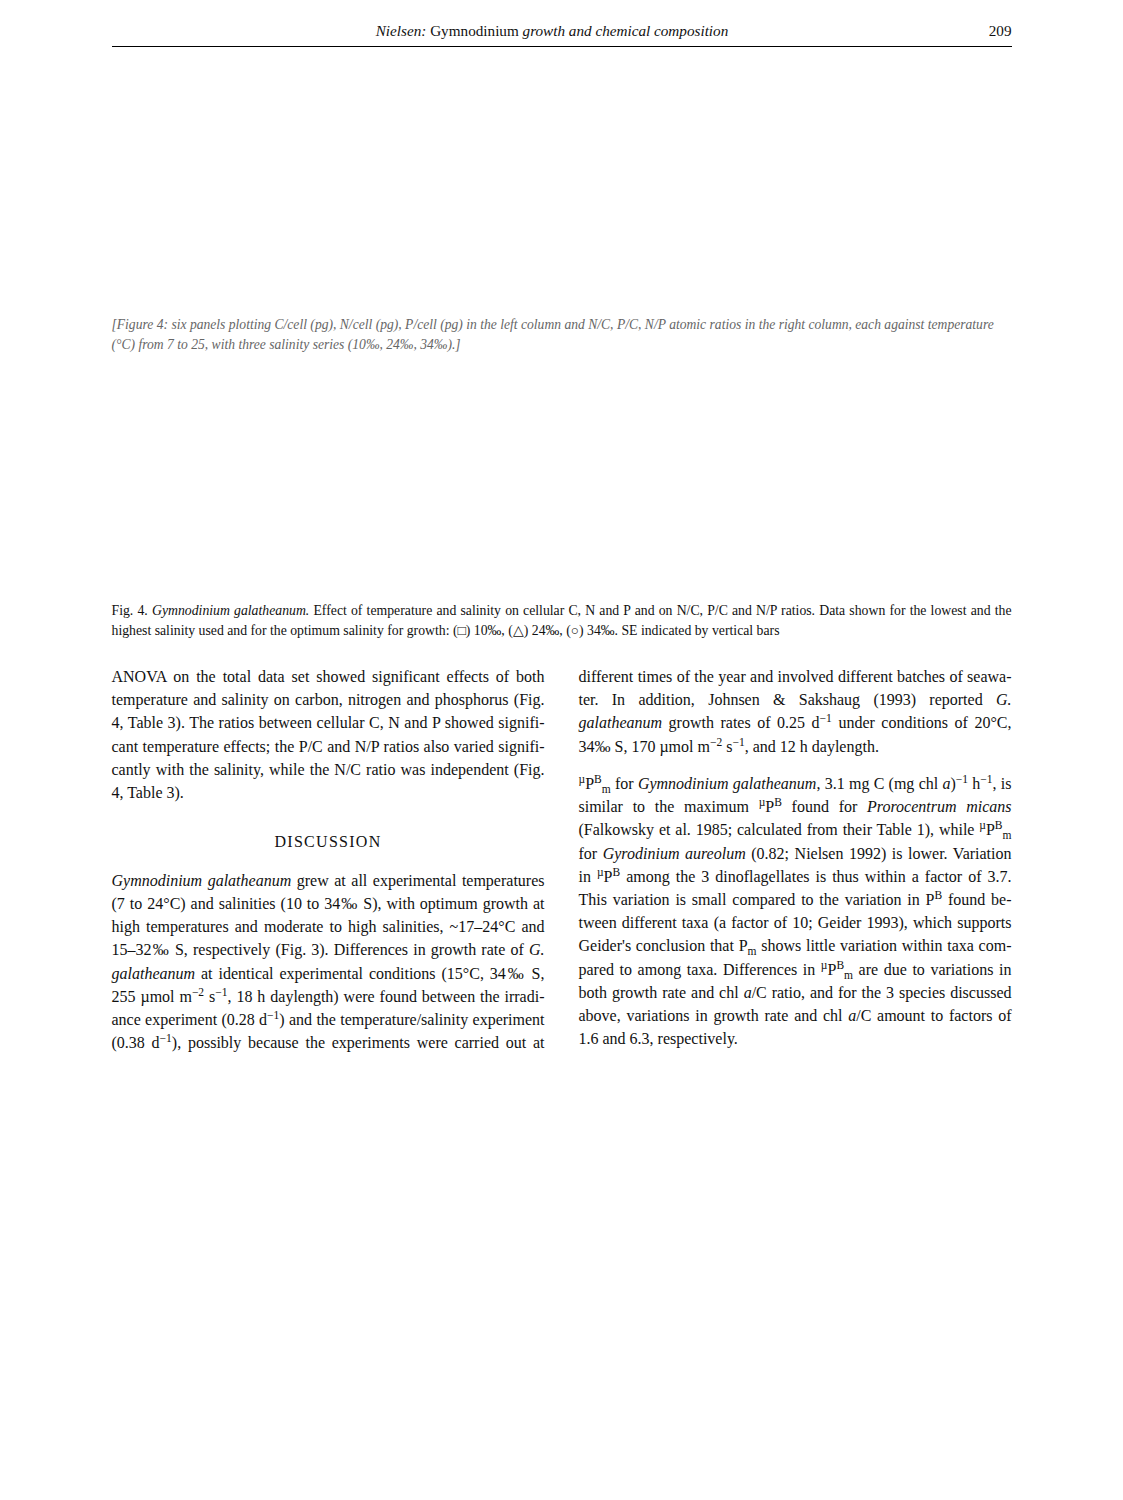Nielsen: Gymnodinium growth and chemical composition 209
[Figure 4: six panels plotting C/cell (pg), N/cell (pg), P/cell (pg) in the left column and N/C, P/C, N/P atomic ratios in the right column, each against temperature (°C) from 7 to 25, with three salinity series (10‰, 24‰, 34‰).]
Fig. 4. Gymnodinium galatheanum. Effect of temperature and salinity on cellular C, N and P and on N/C, P/C and N/P ratios. Data shown for the lowest and the highest salinity used and for the optimum salinity for growth: (□) 10‰, (△) 24‰, (○) 34‰. SE indicated by vertical bars
ANOVA on the total data set showed significant effects of both temperature and salinity on carbon, nitrogen and phosphorus (Fig. 4, Table 3). The ratios between cellular C, N and P showed significant temperature effects; the P/C and N/P ratios also varied significantly with the salinity, while the N/C ratio was independent (Fig. 4, Table 3).
DISCUSSION
Gymnodinium galatheanum grew at all experimental temperatures (7 to 24°C) and salinities (10 to 34‰ S), with optimum growth at high temperatures and moderate to high salinities, ~17–24°C and 15–32‰ S, respectively (Fig. 3). Differences in growth rate of G. galatheanum at identical experimental conditions (15°C, 34‰ S, 255 µmol m−2 s−1, 18 h daylength) were found between the irradiance experiment (0.28 d−1) and the temperature/salinity experiment (0.38 d−1), possibly because the experiments were carried out at different times of the year and involved different batches of seawater. In addition, Johnsen & Sakshaug (1993) reported G. galatheanum growth rates of 0.25 d−1 under conditions of 20°C, 34‰ S, 170 µmol m−2 s−1, and 12 h daylength.
µPBm for Gymnodinium galatheanum, 3.1 mg C (mg chl a)−1 h−1, is similar to the maximum µPB found for Prorocentrum micans (Falkowsky et al. 1985; calculated from their Table 1), while µPBm for Gyrodinium aureolum (0.82; Nielsen 1992) is lower. Variation in µPB among the 3 dinoflagellates is thus within a factor of 3.7. This variation is small compared to the variation in PB found between different taxa (a factor of 10; Geider 1993), which supports Geider's conclusion that Pm shows little variation within taxa compared to among taxa. Differences in µPBm are due to variations in both growth rate and chl a/C ratio, and for the 3 species discussed above, variations in growth rate and chl a/C amount to factors of 1.6 and 6.3, respectively.